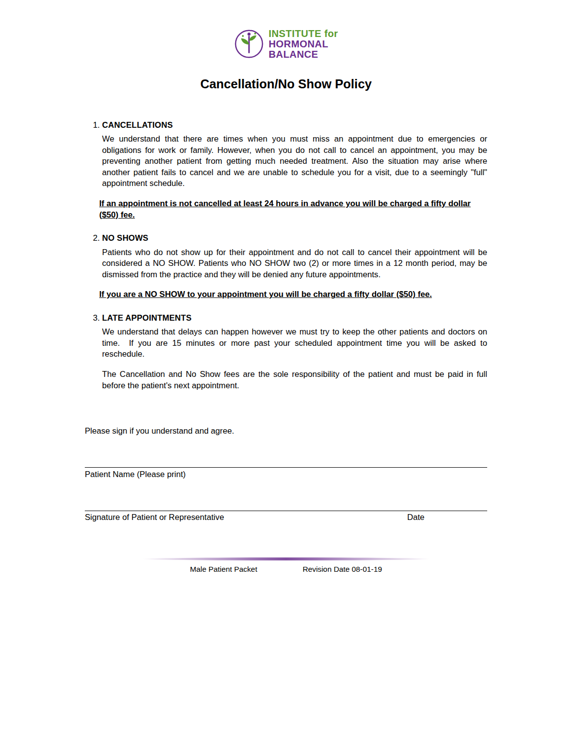INSTITUTE for
HORMONAL
BALANCE
Cancellation/No Show Policy
CANCELLATIONS
We understand that there are times when you must miss an appointment due to emergencies or obligations for work or family. However, when you do not call to cancel an appointment, you may be preventing another patient from getting much needed treatment. Also the situation may arise where another patient fails to cancel and we are unable to schedule you for a visit, due to a seemingly "full" appointment schedule.
If an appointment is not cancelled at least 24 hours in advance you will be charged a fifty dollar ($50) fee.
NO SHOWS
Patients who do not show up for their appointment and do not call to cancel their appointment will be considered a NO SHOW. Patients who NO SHOW two (2) or more times in a 12 month period, may be dismissed from the practice and they will be denied any future appointments.
If you are a NO SHOW to your appointment you will be charged a fifty dollar ($50) fee.
LATE APPOINTMENTS
We understand that delays can happen however we must try to keep the other patients and doctors on time. If you are 15 minutes or more past your scheduled appointment time you will be asked to reschedule.
The Cancellation and No Show fees are the sole responsibility of the patient and must be paid in full before the patient's next appointment.
Please sign if you understand and agree.
Patient Name (Please print)
Signature of Patient or Representative Date
Male Patient Packet Revision Date 08-01-19